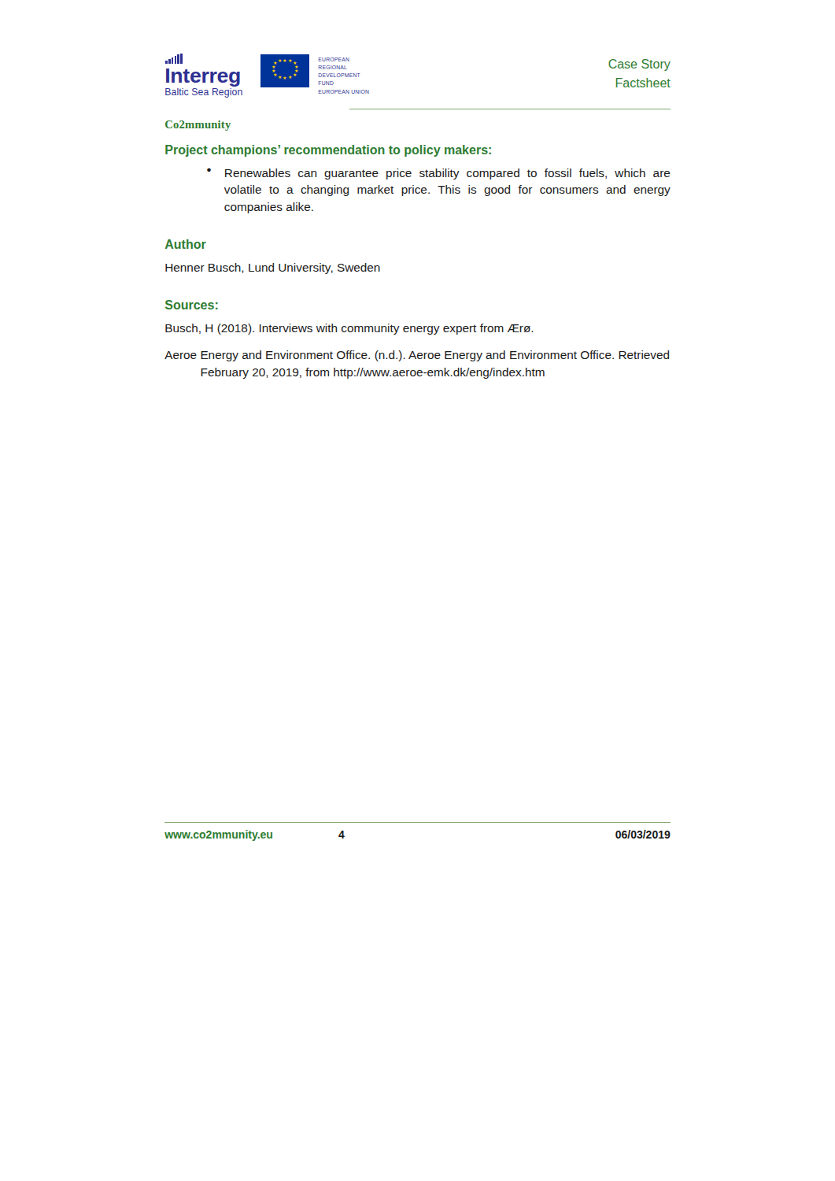Interreg
Baltic Sea Region
★ ★ ★ ★ ★ ★ ★ ★ ★ ★ ★ ★ ★ ★
European
Regional
Development
Fund
European Union
Case Story
Factsheet
Co2mmunity
Project champions’ recommendation to policy makers:
Renewables can guarantee price stability compared to fossil fuels, which are volatile to a changing market price. This is good for consumers and energy companies alike.
Author
Henner Busch, Lund University, Sweden
Sources:
Busch, H (2018). Interviews with community energy expert from Ærø.
Aeroe Energy and Environment Office. (n.d.). Aeroe Energy and Environment Office. Retrieved February 20, 2019, from http://www.aeroe-emk.dk/eng/index.htm
www.co2mmunity.eu
4
06/03/2019